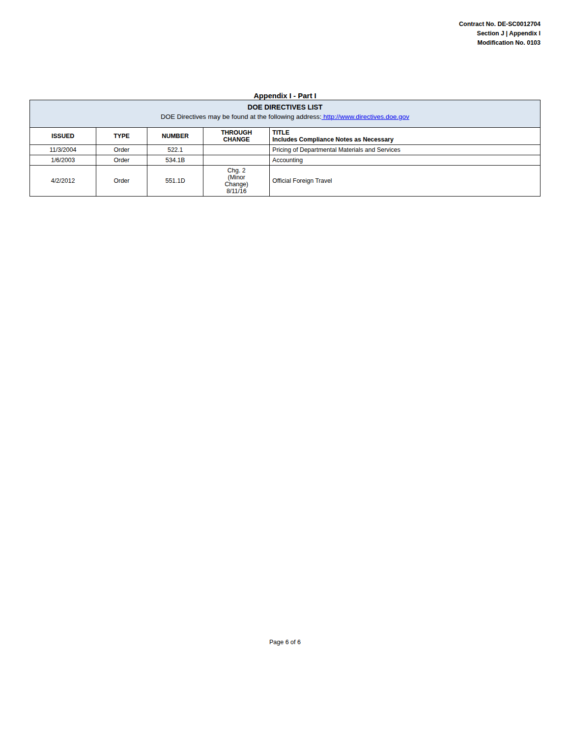Contract No. DE-SC0012704
Section J | Appendix I
Modification No. 0103
Appendix I - Part I
DOE DIRECTIVES LIST
DOE Directives may be found at the following address: http://www.directives.doe.gov
| ISSUED | TYPE | NUMBER | THROUGH CHANGE | TITLE Includes Compliance Notes as Necessary |
| --- | --- | --- | --- | --- |
| 11/3/2004 | Order | 522.1 | | Pricing of Departmental Materials and Services |
| 1/6/2003 | Order | 534.1B | | Accounting |
| 4/2/2012 | Order | 551.1D | Chg. 2 (Minor Change) 8/11/16 | Official Foreign Travel |
Page 6 of 6